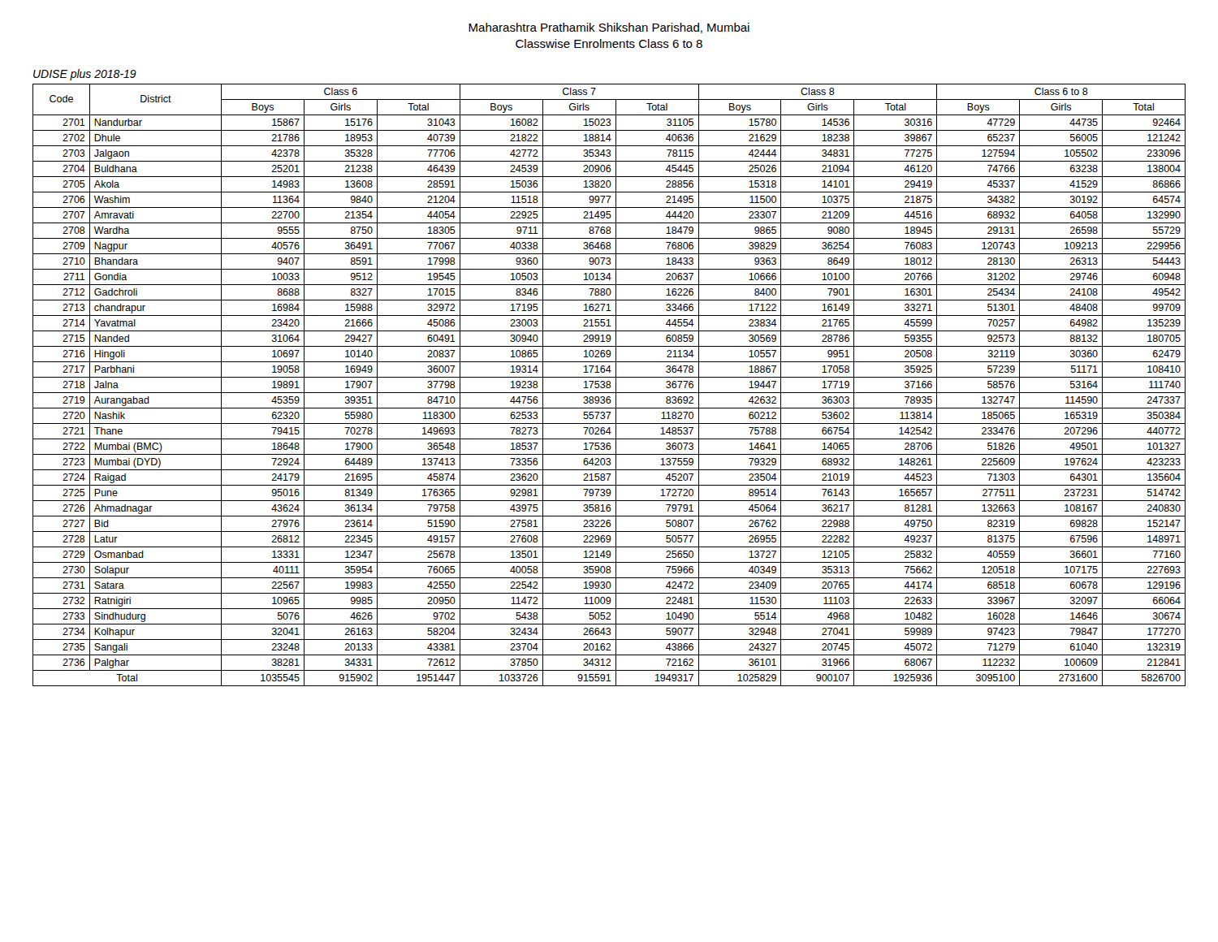Maharashtra Prathamik Shikshan Parishad, Mumbai
Classwise Enrolments Class 6 to 8
UDISE plus 2018-19
| Code | District | Class 6 | Class 7 | Class 8 | Class 6 to 8 |
| --- | --- | --- | --- | --- | --- |
| Boys | Girls | Total | Boys | Girls | Total | Boys | Girls | Total | Boys | Girls | Total |
| 2701 | Nandurbar | 15867 | 15176 | 31043 | 16082 | 15023 | 31105 | 15780 | 14536 | 30316 | 47729 | 44735 | 92464 |
| 2702 | Dhule | 21786 | 18953 | 40739 | 21822 | 18814 | 40636 | 21629 | 18238 | 39867 | 65237 | 56005 | 121242 |
| 2703 | Jalgaon | 42378 | 35328 | 77706 | 42772 | 35343 | 78115 | 42444 | 34831 | 77275 | 127594 | 105502 | 233096 |
| 2704 | Buldhana | 25201 | 21238 | 46439 | 24539 | 20906 | 45445 | 25026 | 21094 | 46120 | 74766 | 63238 | 138004 |
| 2705 | Akola | 14983 | 13608 | 28591 | 15036 | 13820 | 28856 | 15318 | 14101 | 29419 | 45337 | 41529 | 86866 |
| 2706 | Washim | 11364 | 9840 | 21204 | 11518 | 9977 | 21495 | 11500 | 10375 | 21875 | 34382 | 30192 | 64574 |
| 2707 | Amravati | 22700 | 21354 | 44054 | 22925 | 21495 | 44420 | 23307 | 21209 | 44516 | 68932 | 64058 | 132990 |
| 2708 | Wardha | 9555 | 8750 | 18305 | 9711 | 8768 | 18479 | 9865 | 9080 | 18945 | 29131 | 26598 | 55729 |
| 2709 | Nagpur | 40576 | 36491 | 77067 | 40338 | 36468 | 76806 | 39829 | 36254 | 76083 | 120743 | 109213 | 229956 |
| 2710 | Bhandara | 9407 | 8591 | 17998 | 9360 | 9073 | 18433 | 9363 | 8649 | 18012 | 28130 | 26313 | 54443 |
| 2711 | Gondia | 10033 | 9512 | 19545 | 10503 | 10134 | 20637 | 10666 | 10100 | 20766 | 31202 | 29746 | 60948 |
| 2712 | Gadchroli | 8688 | 8327 | 17015 | 8346 | 7880 | 16226 | 8400 | 7901 | 16301 | 25434 | 24108 | 49542 |
| 2713 | chandrapur | 16984 | 15988 | 32972 | 17195 | 16271 | 33466 | 17122 | 16149 | 33271 | 51301 | 48408 | 99709 |
| 2714 | Yavatmal | 23420 | 21666 | 45086 | 23003 | 21551 | 44554 | 23834 | 21765 | 45599 | 70257 | 64982 | 135239 |
| 2715 | Nanded | 31064 | 29427 | 60491 | 30940 | 29919 | 60859 | 30569 | 28786 | 59355 | 92573 | 88132 | 180705 |
| 2716 | Hingoli | 10697 | 10140 | 20837 | 10865 | 10269 | 21134 | 10557 | 9951 | 20508 | 32119 | 30360 | 62479 |
| 2717 | Parbhani | 19058 | 16949 | 36007 | 19314 | 17164 | 36478 | 18867 | 17058 | 35925 | 57239 | 51171 | 108410 |
| 2718 | Jalna | 19891 | 17907 | 37798 | 19238 | 17538 | 36776 | 19447 | 17719 | 37166 | 58576 | 53164 | 111740 |
| 2719 | Aurangabad | 45359 | 39351 | 84710 | 44756 | 38936 | 83692 | 42632 | 36303 | 78935 | 132747 | 114590 | 247337 |
| 2720 | Nashik | 62320 | 55980 | 118300 | 62533 | 55737 | 118270 | 60212 | 53602 | 113814 | 185065 | 165319 | 350384 |
| 2721 | Thane | 79415 | 70278 | 149693 | 78273 | 70264 | 148537 | 75788 | 66754 | 142542 | 233476 | 207296 | 440772 |
| 2722 | Mumbai (BMC) | 18648 | 17900 | 36548 | 18537 | 17536 | 36073 | 14641 | 14065 | 28706 | 51826 | 49501 | 101327 |
| 2723 | Mumbai (DYD) | 72924 | 64489 | 137413 | 73356 | 64203 | 137559 | 79329 | 68932 | 148261 | 225609 | 197624 | 423233 |
| 2724 | Raigad | 24179 | 21695 | 45874 | 23620 | 21587 | 45207 | 23504 | 21019 | 44523 | 71303 | 64301 | 135604 |
| 2725 | Pune | 95016 | 81349 | 176365 | 92981 | 79739 | 172720 | 89514 | 76143 | 165657 | 277511 | 237231 | 514742 |
| 2726 | Ahmadnagar | 43624 | 36134 | 79758 | 43975 | 35816 | 79791 | 45064 | 36217 | 81281 | 132663 | 108167 | 240830 |
| 2727 | Bid | 27976 | 23614 | 51590 | 27581 | 23226 | 50807 | 26762 | 22988 | 49750 | 82319 | 69828 | 152147 |
| 2728 | Latur | 26812 | 22345 | 49157 | 27608 | 22969 | 50577 | 26955 | 22282 | 49237 | 81375 | 67596 | 148971 |
| 2729 | Osmanbad | 13331 | 12347 | 25678 | 13501 | 12149 | 25650 | 13727 | 12105 | 25832 | 40559 | 36601 | 77160 |
| 2730 | Solapur | 40111 | 35954 | 76065 | 40058 | 35908 | 75966 | 40349 | 35313 | 75662 | 120518 | 107175 | 227693 |
| 2731 | Satara | 22567 | 19983 | 42550 | 22542 | 19930 | 42472 | 23409 | 20765 | 44174 | 68518 | 60678 | 129196 |
| 2732 | Ratnigiri | 10965 | 9985 | 20950 | 11472 | 11009 | 22481 | 11530 | 11103 | 22633 | 33967 | 32097 | 66064 |
| 2733 | Sindhudurg | 5076 | 4626 | 9702 | 5438 | 5052 | 10490 | 5514 | 4968 | 10482 | 16028 | 14646 | 30674 |
| 2734 | Kolhapur | 32041 | 26163 | 58204 | 32434 | 26643 | 59077 | 32948 | 27041 | 59989 | 97423 | 79847 | 177270 |
| 2735 | Sangali | 23248 | 20133 | 43381 | 23704 | 20162 | 43866 | 24327 | 20745 | 45072 | 71279 | 61040 | 132319 |
| 2736 | Palghar | 38281 | 34331 | 72612 | 37850 | 34312 | 72162 | 36101 | 31966 | 68067 | 112232 | 100609 | 212841 |
| Total | 1035545 | 915902 | 1951447 | 1033726 | 915591 | 1949317 | 1025829 | 900107 | 1925936 | 3095100 | 2731600 | 5826700 |